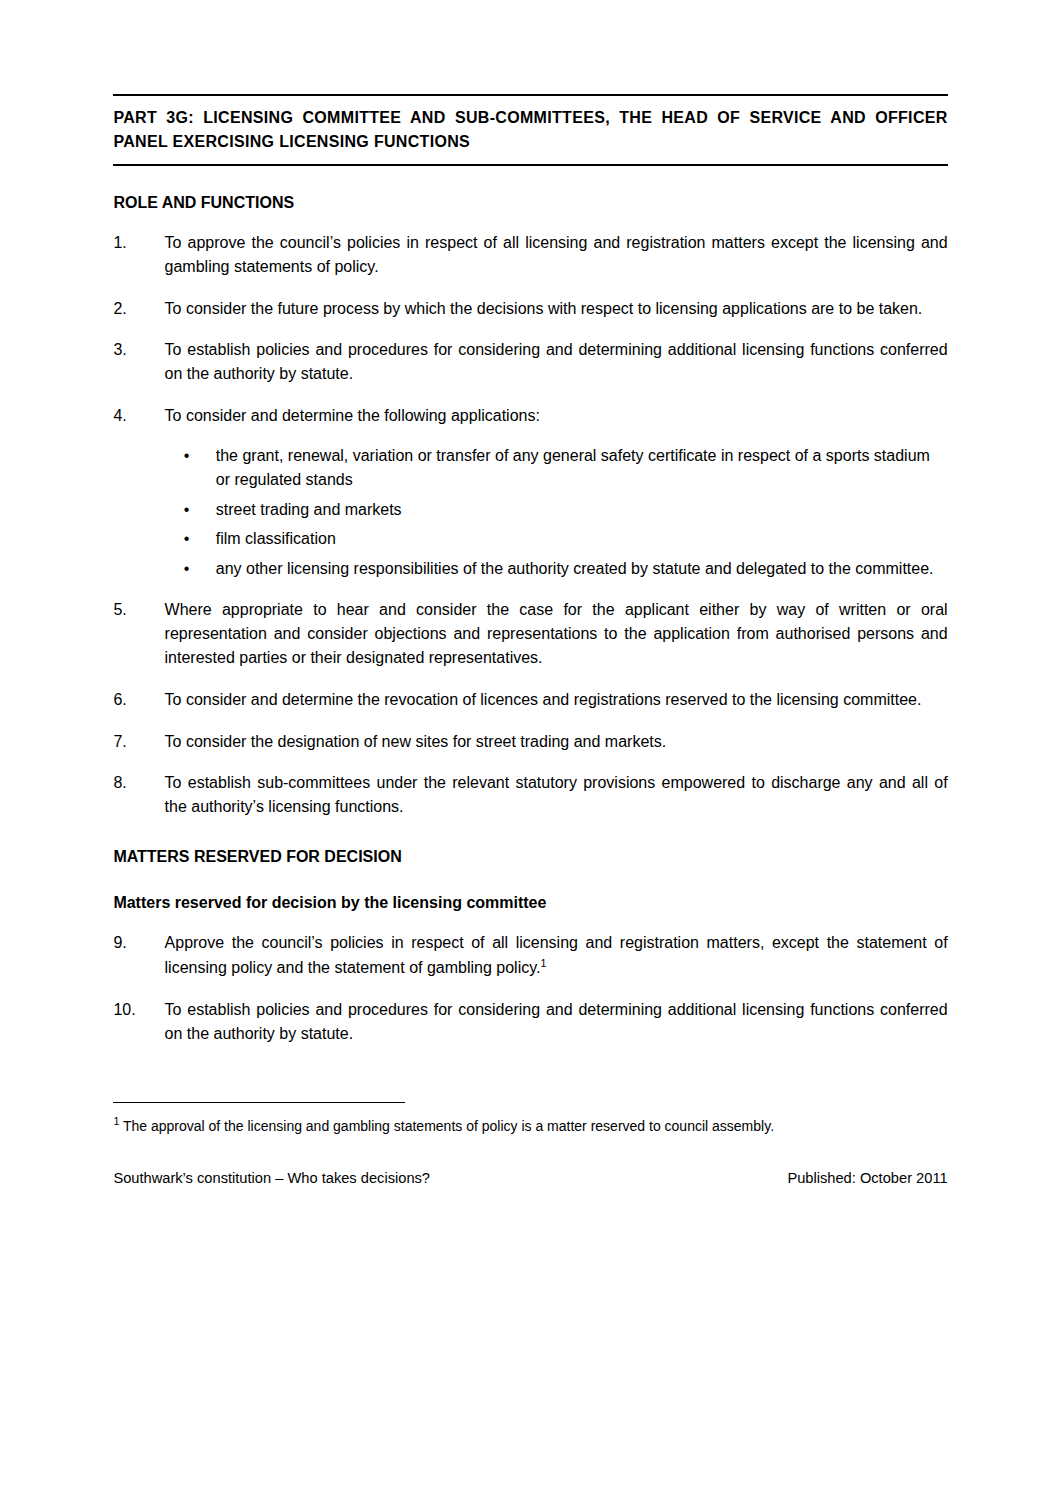Part 3G: Licensing Committee and Sub-Committees, the Head of Service and Officer Panel Exercising Licensing Functions
Role and Functions
To approve the council’s policies in respect of all licensing and registration matters except the licensing and gambling statements of policy.
To consider the future process by which the decisions with respect to licensing applications are to be taken.
To establish policies and procedures for considering and determining additional licensing functions conferred on the authority by statute.
To consider and determine the following applications:
the grant, renewal, variation or transfer of any general safety certificate in respect of a sports stadium or regulated stands
street trading and markets
film classification
any other licensing responsibilities of the authority created by statute and delegated to the committee.
Where appropriate to hear and consider the case for the applicant either by way of written or oral representation and consider objections and representations to the application from authorised persons and interested parties or their designated representatives.
To consider and determine the revocation of licences and registrations reserved to the licensing committee.
To consider the designation of new sites for street trading and markets.
To establish sub-committees under the relevant statutory provisions empowered to discharge any and all of the authority’s licensing functions.
Matters Reserved for Decision
Matters reserved for decision by the licensing committee
Approve the council’s policies in respect of all licensing and registration matters, except the statement of licensing policy and the statement of gambling policy.1
To establish policies and procedures for considering and determining additional licensing functions conferred on the authority by statute.
1 The approval of the licensing and gambling statements of policy is a matter reserved to council assembly.
Southwark’s constitution – Who takes decisions? Published: October 2011